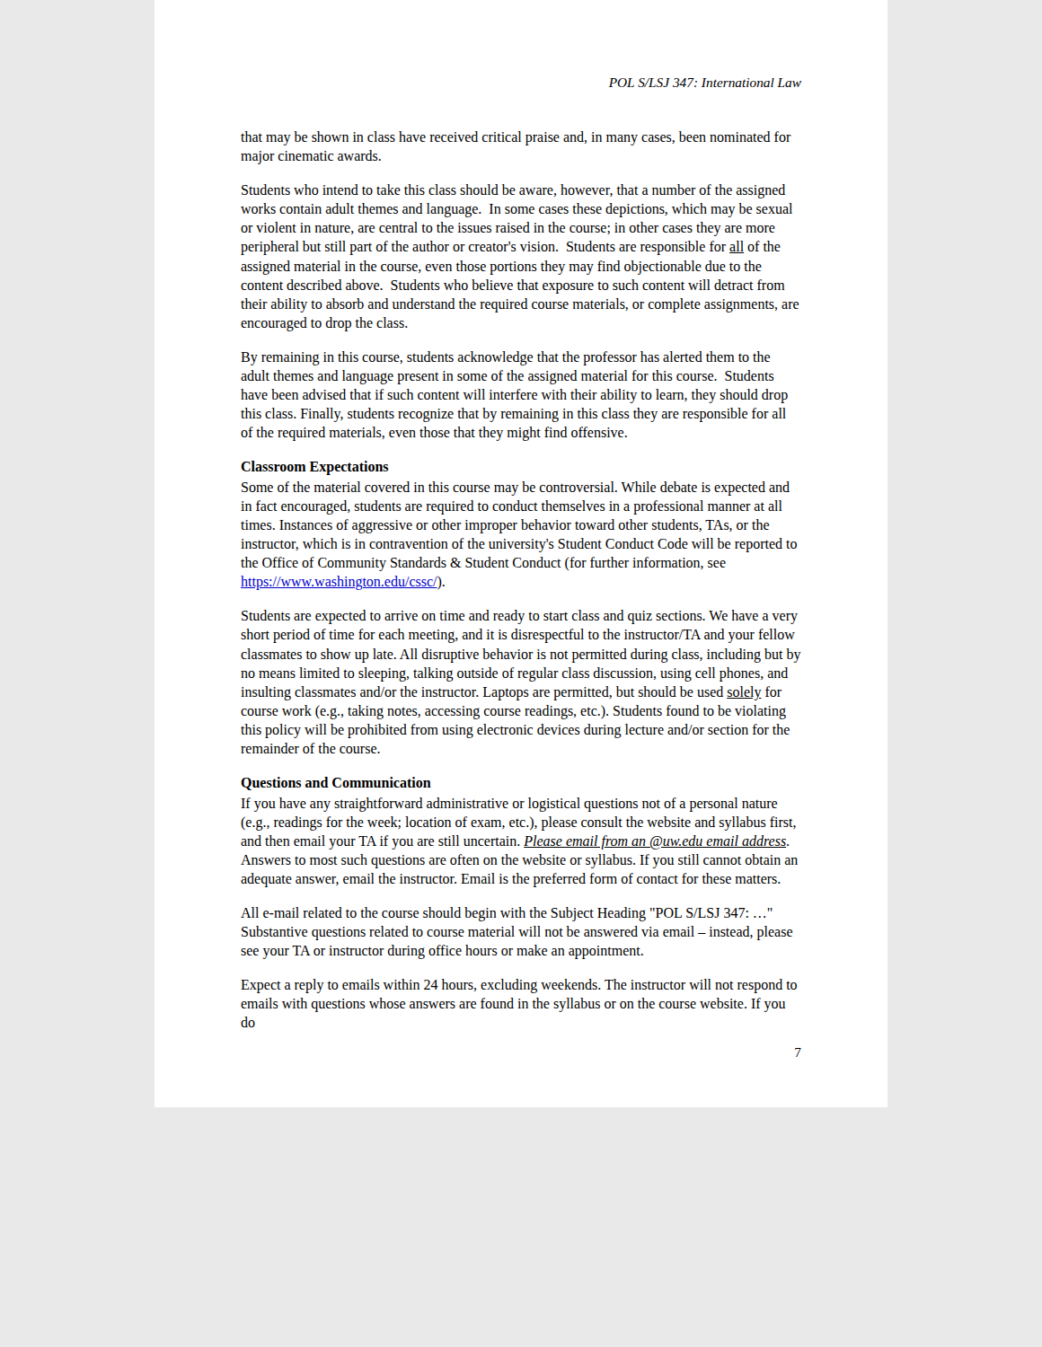POL S/LSJ 347: International Law
that may be shown in class have received critical praise and, in many cases, been nominated for major cinematic awards.
Students who intend to take this class should be aware, however, that a number of the assigned works contain adult themes and language. In some cases these depictions, which may be sexual or violent in nature, are central to the issues raised in the course; in other cases they are more peripheral but still part of the author or creator's vision. Students are responsible for all of the assigned material in the course, even those portions they may find objectionable due to the content described above. Students who believe that exposure to such content will detract from their ability to absorb and understand the required course materials, or complete assignments, are encouraged to drop the class.
By remaining in this course, students acknowledge that the professor has alerted them to the adult themes and language present in some of the assigned material for this course. Students have been advised that if such content will interfere with their ability to learn, they should drop this class. Finally, students recognize that by remaining in this class they are responsible for all of the required materials, even those that they might find offensive.
Classroom Expectations
Some of the material covered in this course may be controversial. While debate is expected and in fact encouraged, students are required to conduct themselves in a professional manner at all times. Instances of aggressive or other improper behavior toward other students, TAs, or the instructor, which is in contravention of the university's Student Conduct Code will be reported to the Office of Community Standards & Student Conduct (for further information, see https://www.washington.edu/cssc/).
Students are expected to arrive on time and ready to start class and quiz sections. We have a very short period of time for each meeting, and it is disrespectful to the instructor/TA and your fellow classmates to show up late. All disruptive behavior is not permitted during class, including but by no means limited to sleeping, talking outside of regular class discussion, using cell phones, and insulting classmates and/or the instructor. Laptops are permitted, but should be used solely for course work (e.g., taking notes, accessing course readings, etc.). Students found to be violating this policy will be prohibited from using electronic devices during lecture and/or section for the remainder of the course.
Questions and Communication
If you have any straightforward administrative or logistical questions not of a personal nature (e.g., readings for the week; location of exam, etc.), please consult the website and syllabus first, and then email your TA if you are still uncertain. Please email from an @uw.edu email address. Answers to most such questions are often on the website or syllabus. If you still cannot obtain an adequate answer, email the instructor. Email is the preferred form of contact for these matters.
All e-mail related to the course should begin with the Subject Heading "POL S/LSJ 347: …" Substantive questions related to course material will not be answered via email – instead, please see your TA or instructor during office hours or make an appointment.
Expect a reply to emails within 24 hours, excluding weekends. The instructor will not respond to emails with questions whose answers are found in the syllabus or on the course website. If you do
7